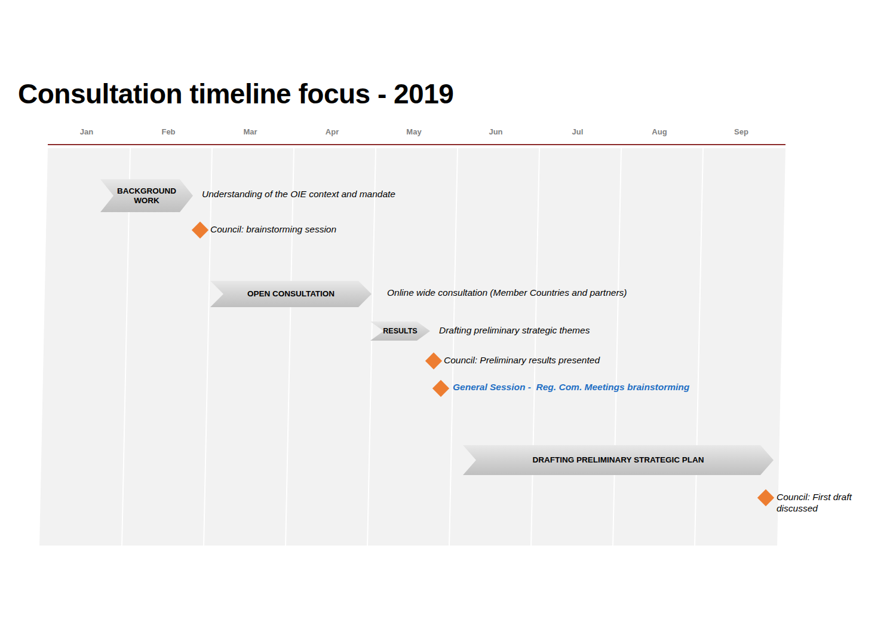Consultation timeline focus - 2019
Jan
Feb
Mar
Apr
May
Jun
Jul
Aug
Sep
BACKGROUND
WORK
Understanding of the OIE context and mandate
Council: brainstorming session
OPEN CONSULTATION
Online wide consultation (Member Countries and partners)
RESULTS
Drafting preliminary strategic themes
Council: Preliminary results presented
General Session - Reg. Com. Meetings brainstorming
DRAFTING PRELIMINARY STRATEGIC PLAN
Council: First draft discussed